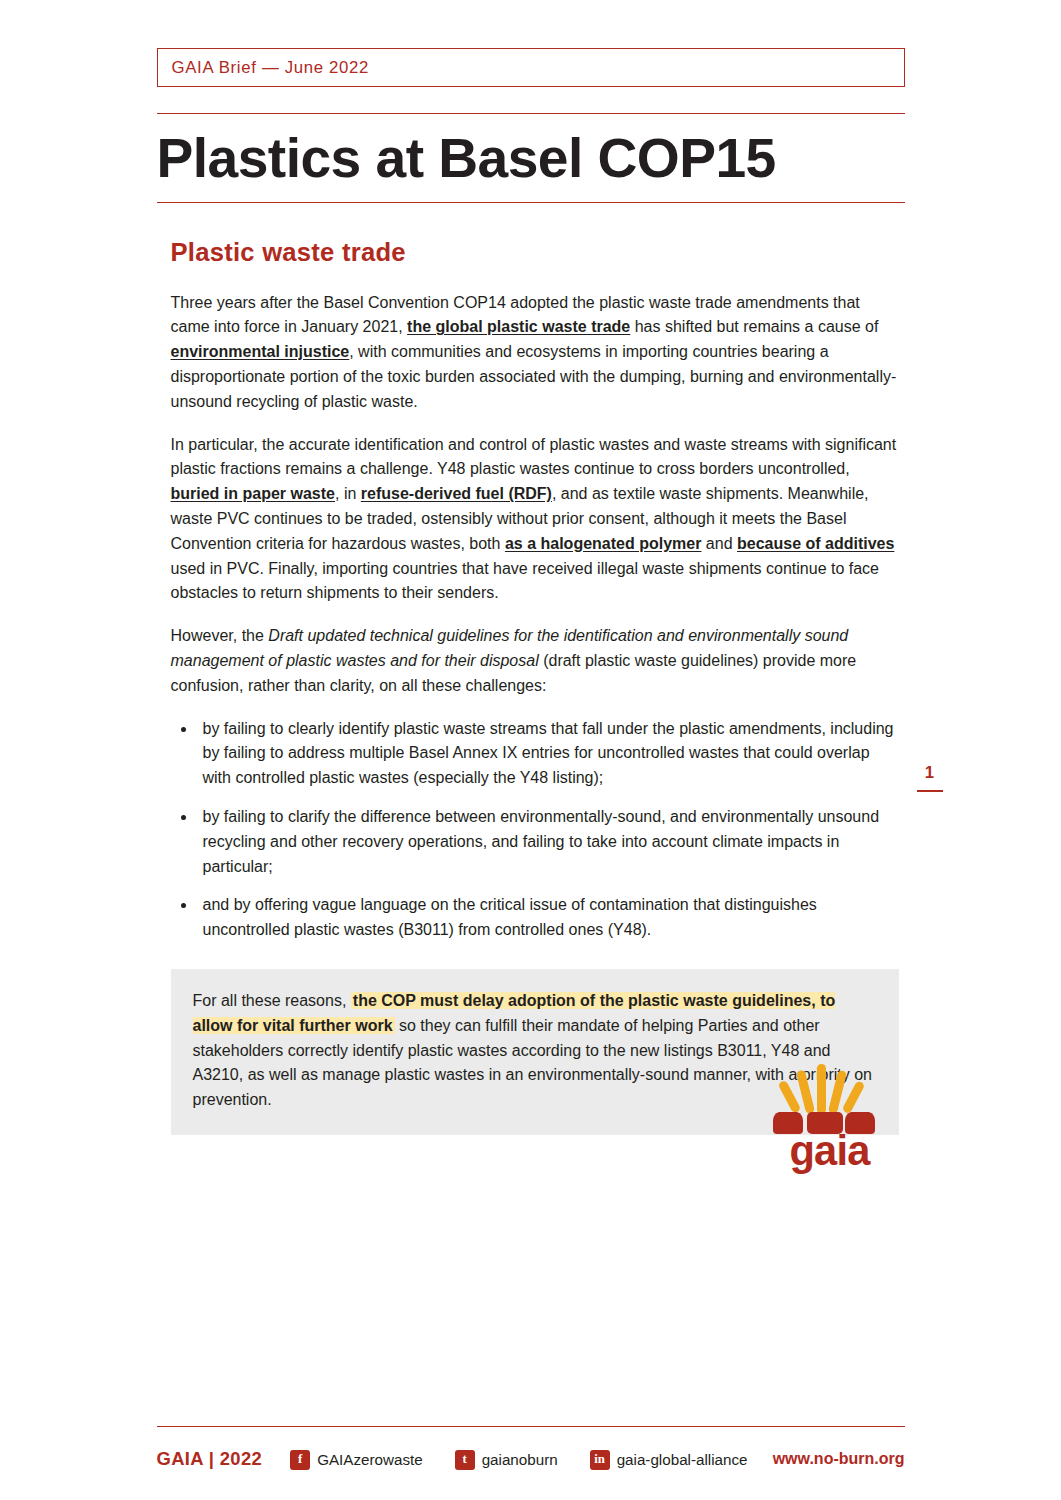GAIA Brief — June 2022
Plastics at Basel COP15
Plastic waste trade
Three years after the Basel Convention COP14 adopted the plastic waste trade amendments that came into force in January 2021, the global plastic waste trade has shifted but remains a cause of environmental injustice, with communities and ecosystems in importing countries bearing a disproportionate portion of the toxic burden associated with the dumping, burning and environmentally-unsound recycling of plastic waste.
In particular, the accurate identification and control of plastic wastes and waste streams with significant plastic fractions remains a challenge. Y48 plastic wastes continue to cross borders uncontrolled, buried in paper waste, in refuse-derived fuel (RDF), and as textile waste shipments. Meanwhile, waste PVC continues to be traded, ostensibly without prior consent, although it meets the Basel Convention criteria for hazardous wastes, both as a halogenated polymer and because of additives used in PVC. Finally, importing countries that have received illegal waste shipments continue to face obstacles to return shipments to their senders.
However, the Draft updated technical guidelines for the identification and environmentally sound management of plastic wastes and for their disposal (draft plastic waste guidelines) provide more confusion, rather than clarity, on all these challenges:
by failing to clearly identify plastic waste streams that fall under the plastic amendments, including by failing to address multiple Basel Annex IX entries for uncontrolled wastes that could overlap with controlled plastic wastes (especially the Y48 listing);
by failing to clarify the difference between environmentally-sound, and environmentally unsound recycling and other recovery operations, and failing to take into account climate impacts in particular;
and by offering vague language on the critical issue of contamination that distinguishes uncontrolled plastic wastes (B3011) from controlled ones (Y48).
For all these reasons, the COP must delay adoption of the plastic waste guidelines, to allow for vital further work so they can fulfill their mandate of helping Parties and other stakeholders correctly identify plastic wastes according to the new listings B3011, Y48 and A3210, as well as manage plastic wastes in an environmentally-sound manner, with a priority on prevention.
gaia
1
GAIA | 2022
f GAIAzerowaste
tgaianoburn
ingaia-global-alliance
www.no-burn.org